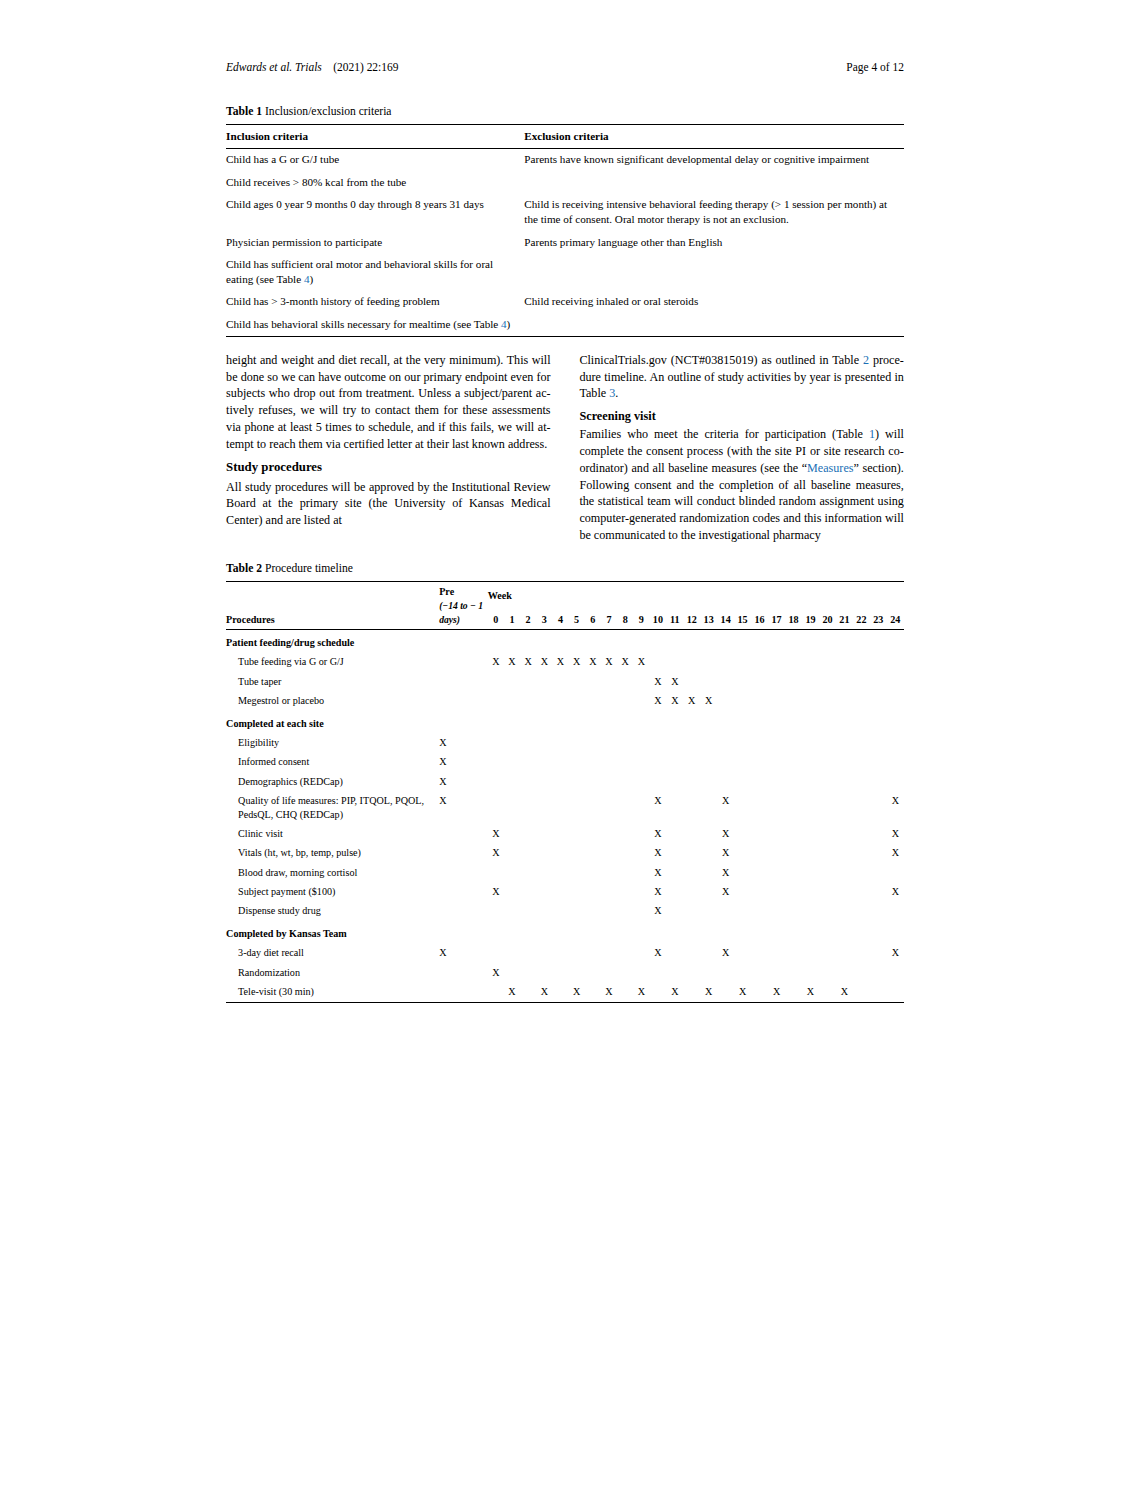Edwards et al. Trials (2021) 22:169
Page 4 of 12
Table 1 Inclusion/exclusion criteria
| Inclusion criteria | Exclusion criteria |
| --- | --- |
| Child has a G or G/J tube | Parents have known significant developmental delay or cognitive impairment |
| Child receives > 80% kcal from the tube | |
| Child ages 0 year 9 months 0 day through 8 years 31 days | Child is receiving intensive behavioral feeding therapy (> 1 session per month) at the time of consent. Oral motor therapy is not an exclusion. |
| Physician permission to participate | Parents primary language other than English |
| Child has sufficient oral motor and behavioral skills for oral eating (see Table 4 ) | |
| Child has > 3-month history of feeding problem | Child receiving inhaled or oral steroids |
| Child has behavioral skills necessary for mealtime (see Table 4 ) | |
height and weight and diet recall, at the very minimum). This will be done so we can have outcome on our primary endpoint even for subjects who drop out from treatment. Unless a subject/parent actively refuses, we will try to contact them for these assessments via phone at least 5 times to schedule, and if this fails, we will attempt to reach them via certified letter at their last known address.
Study procedures
All study procedures will be approved by the Institutional Review Board at the primary site (the University of Kansas Medical Center) and are listed at
ClinicalTrials.gov (NCT#03815019) as outlined in Table 2 procedure timeline. An outline of study activities by year is presented in Table 3.
Screening visit
Families who meet the criteria for participation (Table 1) will complete the consent process (with the site PI or site research coordinator) and all baseline measures (see the “Measures” section). Following consent and the completion of all baseline measures, the statistical team will conduct blinded random assignment using computer-generated randomization codes and this information will be communicated to the investigational pharmacy
Table 2 Procedure timeline
| Procedures | Pre (−14 to − 1 days) | Week |
| --- | --- | --- |
| 0 | 1 | 2 | 3 | 4 | 5 | 6 | 7 | 8 | 9 | 10 | 11 | 12 | 13 | 14 | 15 | 16 | 17 | 18 | 19 | 20 | 21 | 22 | 23 | 24 |
| Patient feeding/drug schedule |
| Tube feeding via G or G/J | | X | X | X | X | X | X | X | X | X | X | | | | | | | | | | | | | | | |
| Tube taper | | | | | | | | | | | | X | X | | | | | | | | | | | | | |
| Megestrol or placebo | | | | | | | | | | | | X | X | X | X | | | | | | | | | | | |
| Completed at each site |
| Eligibility | X | | | | | | | | | | | | | | | | | | | | | | | | | |
| Informed consent | X | | | | | | | | | | | | | | | | | | | | | | | | | |
| Demographics (REDCap) | X | | | | | | | | | | | | | | | | | | | | | | | | | |
| Quality of life measures: PIP, ITQOL, PQOL, PedsQL, CHQ (REDCap) | X | | | | | | | | | | | X | | | | X | | | | | | | | | | X |
| Clinic visit | | X | | | | | | | | | | X | | | | X | | | | | | | | | | X |
| Vitals (ht, wt, bp, temp, pulse) | | X | | | | | | | | | | X | | | | X | | | | | | | | | | X |
| Blood draw, morning cortisol | | | | | | | | | | | | X | | | | X | | | | | | | | | | |
| Subject payment ($100) | | X | | | | | | | | | | X | | | | X | | | | | | | | | | X |
| Dispense study drug | | | | | | | | | | | | X | | | | | | | | | | | | | | |
| Completed by Kansas Team |
| 3-day diet recall | X | | | | | | | | | | | X | | | | X | | | | | | | | | | X |
| Randomization | | X | | | | | | | | | | | | | | | | | | | | | | | | |
| Tele-visit (30 min) | | | X | | X | | X | | X | | X | | X | | X | | X | | X | | X | | X | | | |